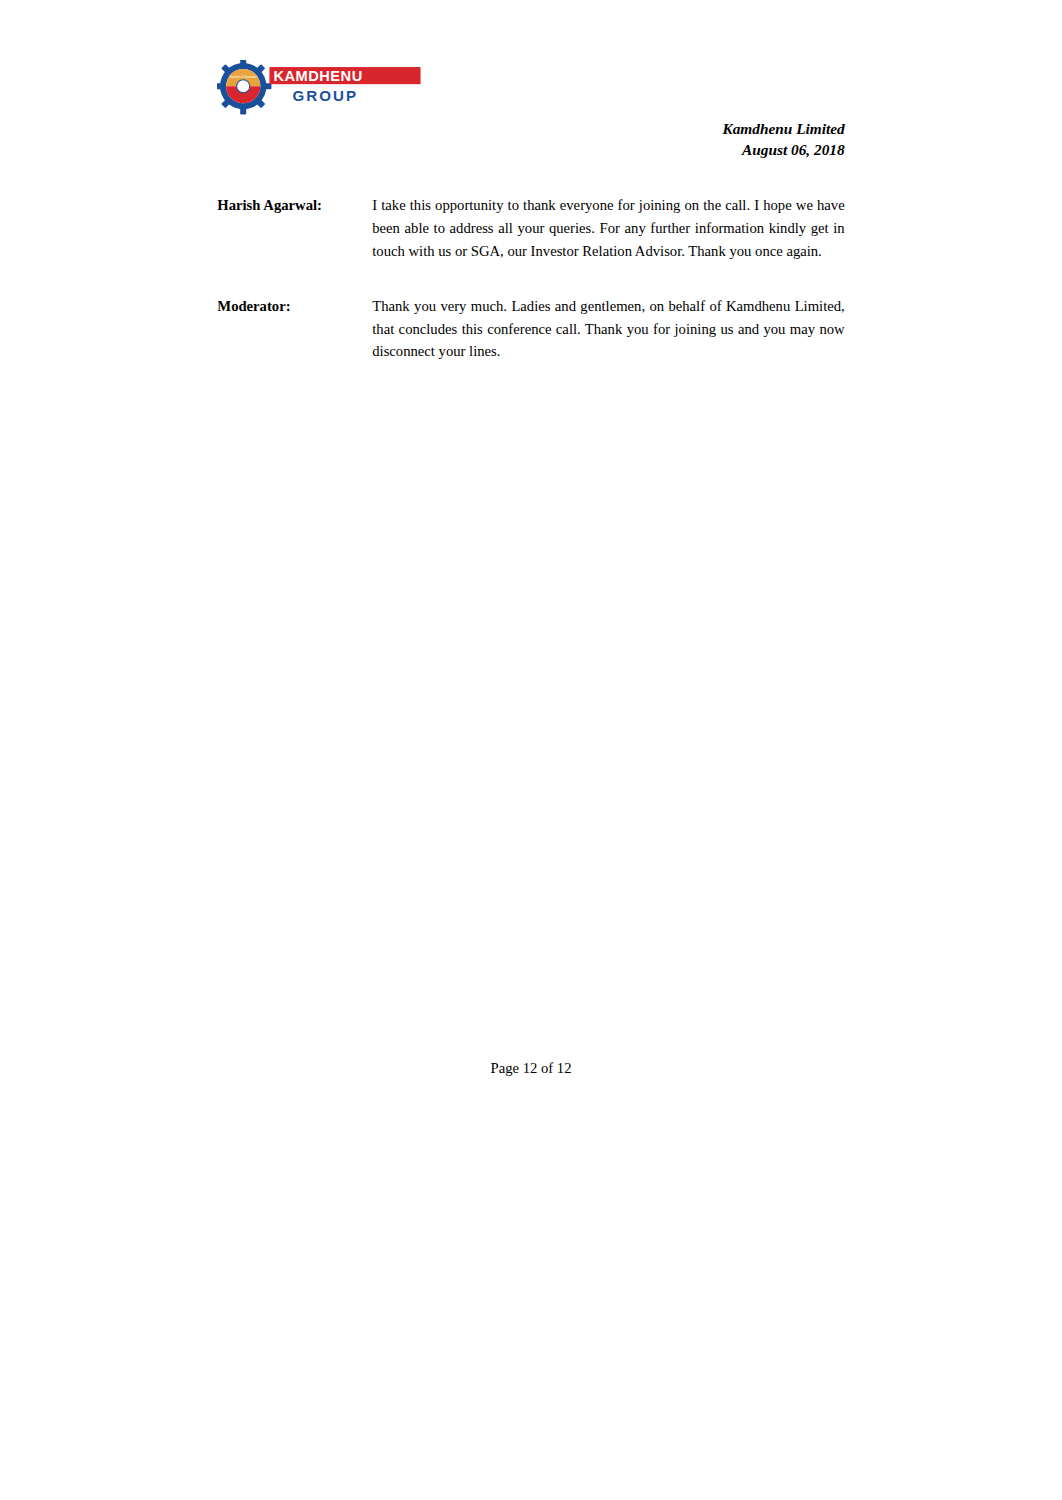Suraksha Ki Guarantee KAMDHENU GROUP
Kamdhenu Limited
August 06, 2018
Harish Agarwal:
I take this opportunity to thank everyone for joining on the call. I hope we have been able to address all your queries. For any further information kindly get in touch with us or SGA, our Investor Relation Advisor. Thank you once again.
Moderator:
Thank you very much. Ladies and gentlemen, on behalf of Kamdhenu Limited, that concludes this conference call. Thank you for joining us and you may now disconnect your lines.
Page 12 of 12